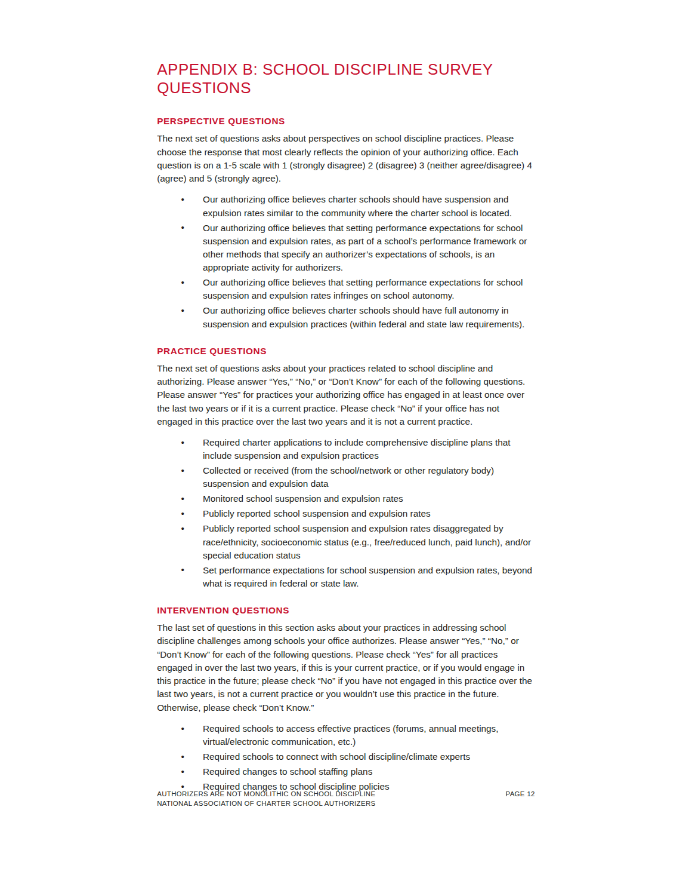APPENDIX B: SCHOOL DISCIPLINE SURVEY QUESTIONS
PERSPECTIVE QUESTIONS
The next set of questions asks about perspectives on school discipline practices. Please choose the response that most clearly reflects the opinion of your authorizing office. Each question is on a 1-5 scale with 1 (strongly disagree) 2 (disagree) 3 (neither agree/disagree) 4 (agree) and 5 (strongly agree).
Our authorizing office believes charter schools should have suspension and expulsion rates similar to the community where the charter school is located.
Our authorizing office believes that setting performance expectations for school suspension and expulsion rates, as part of a school’s performance framework or other methods that specify an authorizer’s expectations of schools, is an appropriate activity for authorizers.
Our authorizing office believes that setting performance expectations for school suspension and expulsion rates infringes on school autonomy.
Our authorizing office believes charter schools should have full autonomy in suspension and expulsion practices (within federal and state law requirements).
PRACTICE QUESTIONS
The next set of questions asks about your practices related to school discipline and authorizing. Please answer “Yes,” “No,” or “Don’t Know” for each of the following questions. Please answer “Yes” for practices your authorizing office has engaged in at least once over the last two years or if it is a current practice. Please check “No” if your office has not engaged in this practice over the last two years and it is not a current practice.
Required charter applications to include comprehensive discipline plans that include suspension and expulsion practices
Collected or received (from the school/network or other regulatory body) suspension and expulsion data
Monitored school suspension and expulsion rates
Publicly reported school suspension and expulsion rates
Publicly reported school suspension and expulsion rates disaggregated by race/ethnicity, socioeconomic status (e.g., free/reduced lunch, paid lunch), and/or special education status
Set performance expectations for school suspension and expulsion rates, beyond what is required in federal or state law.
INTERVENTION QUESTIONS
The last set of questions in this section asks about your practices in addressing school discipline challenges among schools your office authorizes. Please answer “Yes,” “No,” or “Don’t Know” for each of the following questions. Please check “Yes” for all practices engaged in over the last two years, if this is your current practice, or if you would engage in this practice in the future; please check “No” if you have not engaged in this practice over the last two years, is not a current practice or you wouldn’t use this practice in the future. Otherwise, please check “Don’t Know.”
Required schools to access effective practices (forums, annual meetings, virtual/electronic communication, etc.)
Required schools to connect with school discipline/climate experts
Required changes to school staffing plans
Required changes to school discipline policies
Authorizers are not monolithic on school discipline
National Association of Charter School Authorizers
Page 12